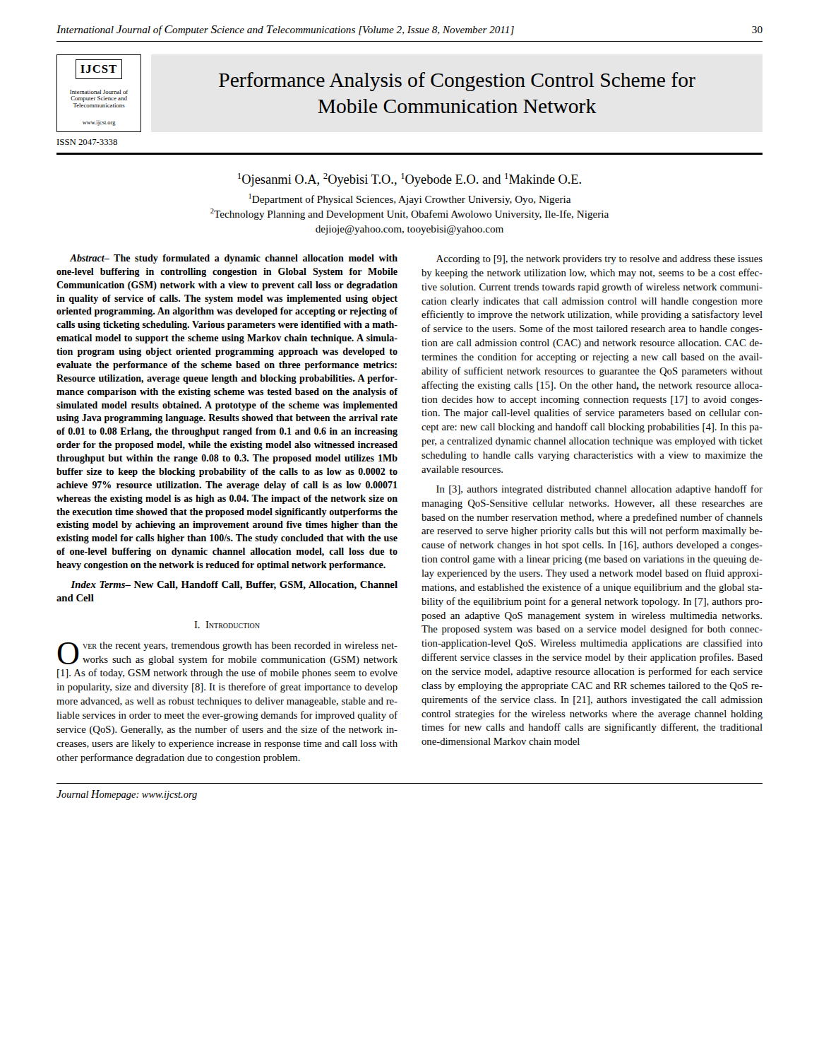International Journal of Computer Science and Telecommunications [Volume 2, Issue 8, November 2011] 30
IJCST
International Journal of
Computer Science and
Telecommunications
www.ijcst.org
Performance Analysis of Congestion Control Scheme for
Mobile Communication Network
ISSN 2047-3338
1Ojesanmi O.A, 2Oyebisi T.O., 1Oyebode E.O. and 1Makinde O.E.
1Department of Physical Sciences, Ajayi Crowther Universiy, Oyo, Nigeria
2Technology Planning and Development Unit, Obafemi Awolowo University, Ile-Ife, Nigeria
dejioje@yahoo.com, tooyebisi@yahoo.com
Abstract– The study formulated a dynamic channel allocation model with one-level buffering in controlling congestion in Global System for Mobile Communication (GSM) network with a view to prevent call loss or degradation in quality of service of calls. The system model was implemented using object oriented programming. An algorithm was developed for accepting or rejecting of calls using ticketing scheduling. Various parameters were identified with a mathematical model to support the scheme using Markov chain technique. A simulation program using object oriented programming approach was developed to evaluate the performance of the scheme based on three performance metrics: Resource utilization, average queue length and blocking probabilities. A performance comparison with the existing scheme was tested based on the analysis of simulated model results obtained. A prototype of the scheme was implemented using Java programming language. Results showed that between the arrival rate of 0.01 to 0.08 Erlang, the throughput ranged from 0.1 and 0.6 in an increasing order for the proposed model, while the existing model also witnessed increased throughput but within the range 0.08 to 0.3. The proposed model utilizes 1Mb buffer size to keep the blocking probability of the calls to as low as 0.0002 to achieve 97% resource utilization. The average delay of call is as low 0.00071 whereas the existing model is as high as 0.04. The impact of the network size on the execution time showed that the proposed model significantly outperforms the existing model by achieving an improvement around five times higher than the existing model for calls higher than 100/s. The study concluded that with the use of one-level buffering on dynamic channel allocation model, call loss due to heavy congestion on the network is reduced for optimal network performance.
Index Terms– New Call, Handoff Call, Buffer, GSM, Allocation, Channel and Cell
I. Introduction
Over the recent years, tremendous growth has been recorded in wireless networks such as global system for mobile communication (GSM) network [1]. As of today, GSM network through the use of mobile phones seem to evolve in popularity, size and diversity [8]. It is therefore of great importance to develop more advanced, as well as robust techniques to deliver manageable, stable and reliable services in order to meet the ever-growing demands for improved quality of service (QoS). Generally, as the number of users and the size of the network increases, users are likely to experience increase in response time and call loss with other performance degradation due to congestion problem.
According to [9], the network providers try to resolve and address these issues by keeping the network utilization low, which may not, seems to be a cost effective solution. Current trends towards rapid growth of wireless network communication clearly indicates that call admission control will handle congestion more efficiently to improve the network utilization, while providing a satisfactory level of service to the users. Some of the most tailored research area to handle congestion are call admission control (CAC) and network resource allocation. CAC determines the condition for accepting or rejecting a new call based on the availability of sufficient network resources to guarantee the QoS parameters without affecting the existing calls [15]. On the other hand, the network resource allocation decides how to accept incoming connection requests [17] to avoid congestion. The major call-level qualities of service parameters based on cellular concept are: new call blocking and handoff call blocking probabilities [4]. In this paper, a centralized dynamic channel allocation technique was employed with ticket scheduling to handle calls varying characteristics with a view to maximize the available resources.
In [3], authors integrated distributed channel allocation adaptive handoff for managing QoS-Sensitive cellular networks. However, all these researches are based on the number reservation method, where a predefined number of channels are reserved to serve higher priority calls but this will not perform maximally because of network changes in hot spot cells. In [16], authors developed a congestion control game with a linear pricing (me based on variations in the queuing delay experienced by the users. They used a network model based on fluid approximations, and established the existence of a unique equilibrium and the global stability of the equilibrium point for a general network topology. In [7], authors proposed an adaptive QoS management system in wireless multimedia networks. The proposed system was based on a service model designed for both connection-application-level QoS. Wireless multimedia applications are classified into different service classes in the service model by their application profiles. Based on the service model, adaptive resource allocation is performed for each service class by employing the appropriate CAC and RR schemes tailored to the QoS requirements of the service class. In [21], authors investigated the call admission control strategies for the wireless networks where the average channel holding times for new calls and handoff calls are significantly different, the traditional one-dimensional Markov chain model
Journal Homepage: www.ijcst.org